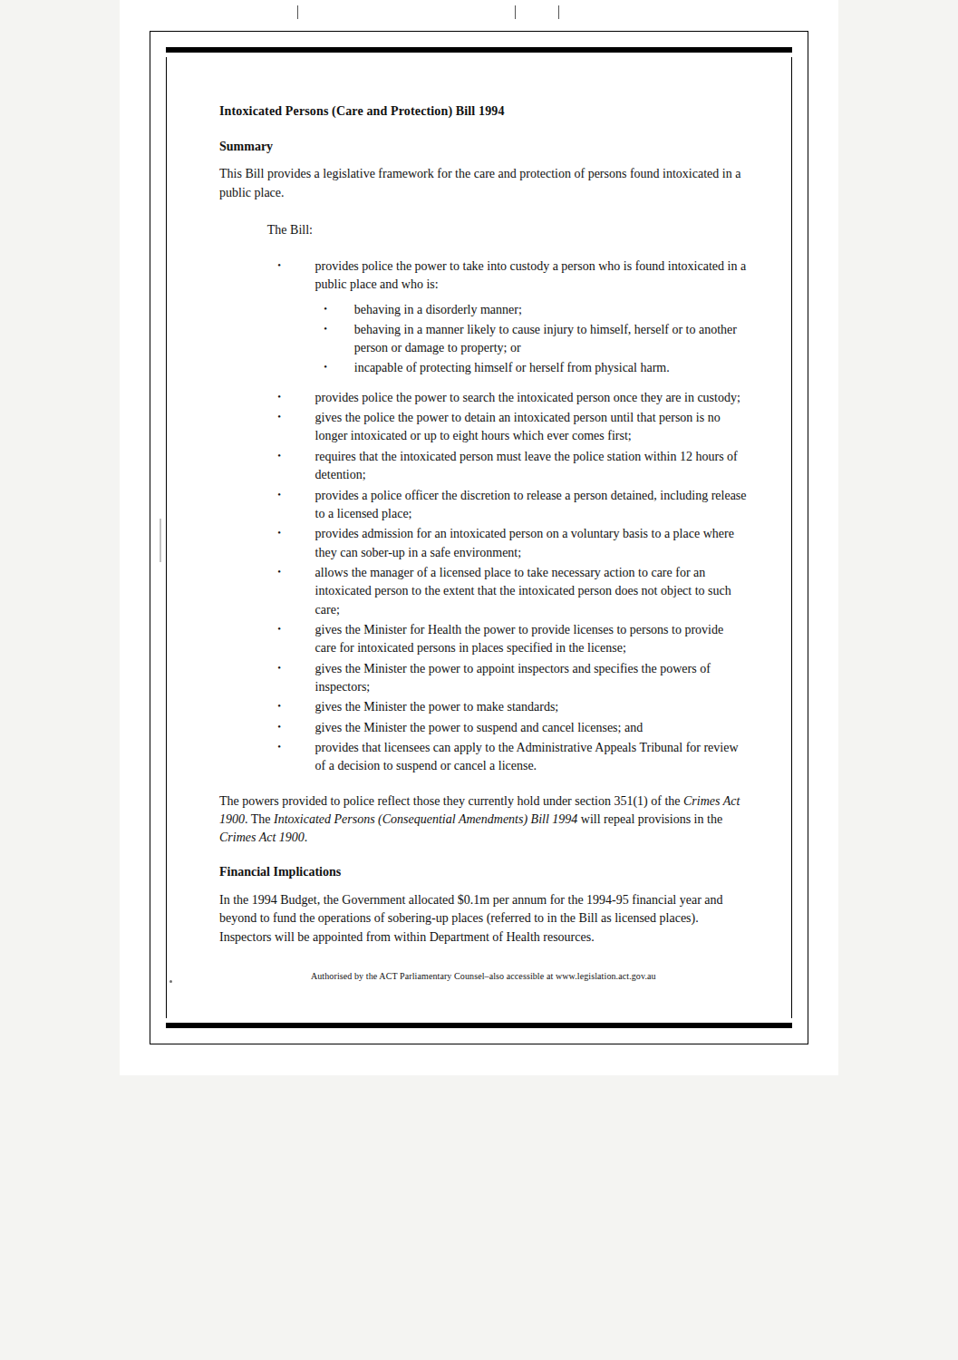Intoxicated Persons (Care and Protection) Bill 1994
Summary
This Bill provides a legislative framework for the care and protection of persons found intoxicated in a public place.
The Bill:
provides police the power to take into custody a person who is found intoxicated in a public place and who is:
behaving in a disorderly manner;
behaving in a manner likely to cause injury to himself, herself or to another person or damage to property; or
incapable of protecting himself or herself from physical harm.
provides police the power to search the intoxicated person once they are in custody;
gives the police the power to detain an intoxicated person until that person is no longer intoxicated or up to eight hours which ever comes first;
requires that the intoxicated person must leave the police station within 12 hours of detention;
provides a police officer the discretion to release a person detained, including release to a licensed place;
provides admission for an intoxicated person on a voluntary basis to a place where they can sober-up in a safe environment;
allows the manager of a licensed place to take necessary action to care for an intoxicated person to the extent that the intoxicated person does not object to such care;
gives the Minister for Health the power to provide licenses to persons to provide care for intoxicated persons in places specified in the license;
gives the Minister the power to appoint inspectors and specifies the powers of inspectors;
gives the Minister the power to make standards;
gives the Minister the power to suspend and cancel licenses; and
provides that licensees can apply to the Administrative Appeals Tribunal for review of a decision to suspend or cancel a license.
The powers provided to police reflect those they currently hold under section 351(1) of the Crimes Act 1900. The Intoxicated Persons (Consequential Amendments) Bill 1994 will repeal provisions in the Crimes Act 1900.
Financial Implications
In the 1994 Budget, the Government allocated $0.1m per annum for the 1994-95 financial year and beyond to fund the operations of sobering-up places (referred to in the Bill as licensed places). Inspectors will be appointed from within Department of Health resources.
Authorised by the ACT Parliamentary Counsel–also accessible at www.legislation.act.gov.au